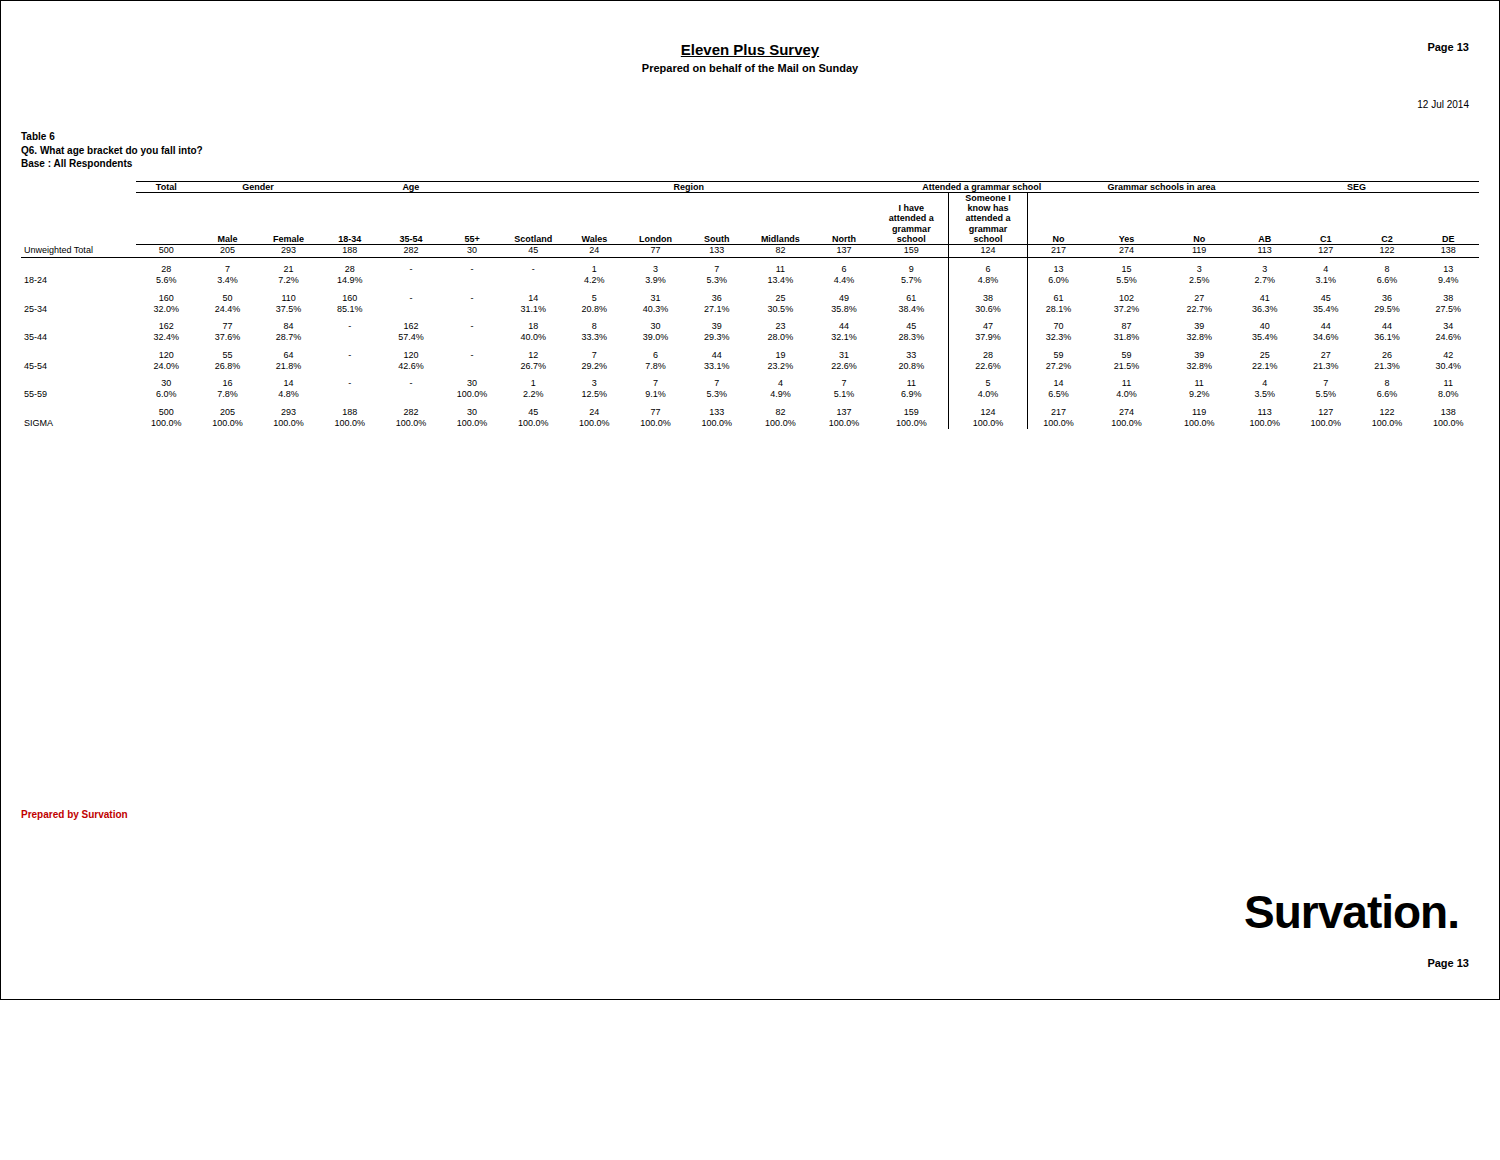Page 13
Eleven Plus Survey
Prepared on behalf of the Mail on Sunday
12 Jul 2014
Table 6
Q6. What age bracket do you fall into?
Base : All Respondents
| | Total | Gender | Age | Region | Attended a grammar school | Grammar schools in area | SEG |
| | | | | | | | | | | | | | I have attended a grammar | Someone I know has attended a grammar | | | | | | | |
| | | Male | Female | 18-34 | 35-54 | 55+ | Scotland | Wales | London | South | Midlands | North | school | school | No | Yes | No | AB | C1 | C2 | DE |
| Unweighted Total | 500 | 205 | 293 | 188 | 282 | 30 | 45 | 24 | 77 | 133 | 82 | 137 | 159 | 124 | 217 | 274 | 119 | 113 | 127 | 122 | 138 |
| 18-24 | 28 5.6% | 7 3.4% | 21 7.2% | 28 14.9% | - | - | - | 1 4.2% | 3 3.9% | 7 5.3% | 11 13.4% | 6 4.4% | 9 5.7% | 6 4.8% | 13 6.0% | 15 5.5% | 3 2.5% | 3 2.7% | 4 3.1% | 8 6.6% | 13 9.4% |
| 25-34 | 160 32.0% | 50 24.4% | 110 37.5% | 160 85.1% | - | - | 14 31.1% | 5 20.8% | 31 40.3% | 36 27.1% | 25 30.5% | 49 35.8% | 61 38.4% | 38 30.6% | 61 28.1% | 102 37.2% | 27 22.7% | 41 36.3% | 45 35.4% | 36 29.5% | 38 27.5% |
| 35-44 | 162 32.4% | 77 37.6% | 84 28.7% | - | 162 57.4% | - | 18 40.0% | 8 33.3% | 30 39.0% | 39 29.3% | 23 28.0% | 44 32.1% | 45 28.3% | 47 37.9% | 70 32.3% | 87 31.8% | 39 32.8% | 40 35.4% | 44 34.6% | 44 36.1% | 34 24.6% |
| 45-54 | 120 24.0% | 55 26.8% | 64 21.8% | - | 120 42.6% | - | 12 26.7% | 7 29.2% | 6 7.8% | 44 33.1% | 19 23.2% | 31 22.6% | 33 20.8% | 28 22.6% | 59 27.2% | 59 21.5% | 39 32.8% | 25 22.1% | 27 21.3% | 26 21.3% | 42 30.4% |
| 55-59 | 30 6.0% | 16 7.8% | 14 4.8% | - | - | 30 100.0% | 1 2.2% | 3 12.5% | 7 9.1% | 7 5.3% | 4 4.9% | 7 5.1% | 11 6.9% | 5 4.0% | 14 6.5% | 11 4.0% | 11 9.2% | 4 3.5% | 7 5.5% | 8 6.6% | 11 8.0% |
| SIGMA | 500 100.0% | 205 100.0% | 293 100.0% | 188 100.0% | 282 100.0% | 30 100.0% | 45 100.0% | 24 100.0% | 77 100.0% | 133 100.0% | 82 100.0% | 137 100.0% | 159 100.0% | 124 100.0% | 217 100.0% | 274 100.0% | 119 100.0% | 113 100.0% | 127 100.0% | 122 100.0% | 138 100.0% |
Prepared by Survation
Survation.
Page 13